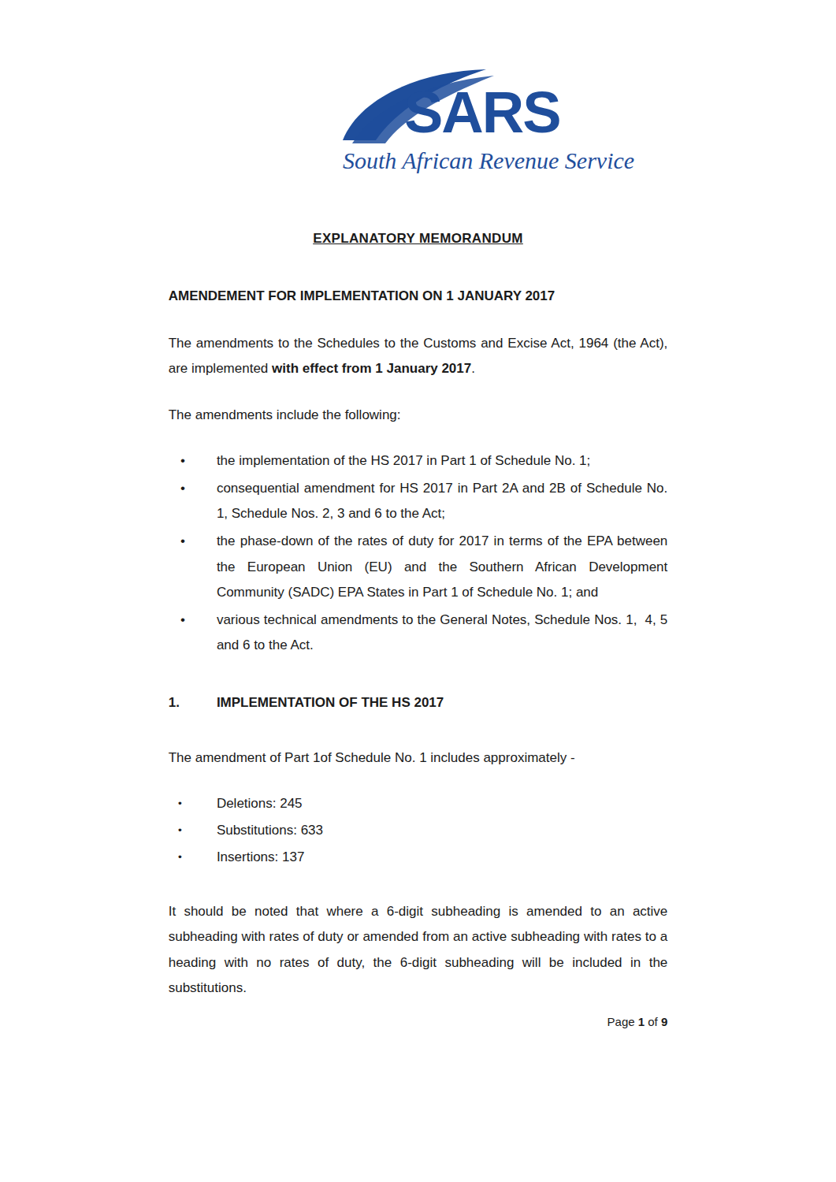SARS South African Revenue Service
EXPLANATORY MEMORANDUM
AMENDEMENT FOR IMPLEMENTATION ON 1 JANUARY 2017
The amendments to the Schedules to the Customs and Excise Act, 1964 (the Act), are implemented with effect from 1 January 2017.
The amendments include the following:
the implementation of the HS 2017 in Part 1 of Schedule No. 1;
consequential amendment for HS 2017 in Part 2A and 2B of Schedule No. 1, Schedule Nos. 2, 3 and 6 to the Act;
the phase-down of the rates of duty for 2017 in terms of the EPA between the European Union (EU) and the Southern African Development Community (SADC) EPA States in Part 1 of Schedule No. 1; and
various technical amendments to the General Notes, Schedule Nos. 1, 4, 5 and 6 to the Act.
1. IMPLEMENTATION OF THE HS 2017
The amendment of Part 1of Schedule No. 1 includes approximately -
Deletions: 245
Substitutions: 633
Insertions: 137
It should be noted that where a 6-digit subheading is amended to an active subheading with rates of duty or amended from an active subheading with rates to a heading with no rates of duty, the 6-digit subheading will be included in the substitutions.
Page 1 of 9